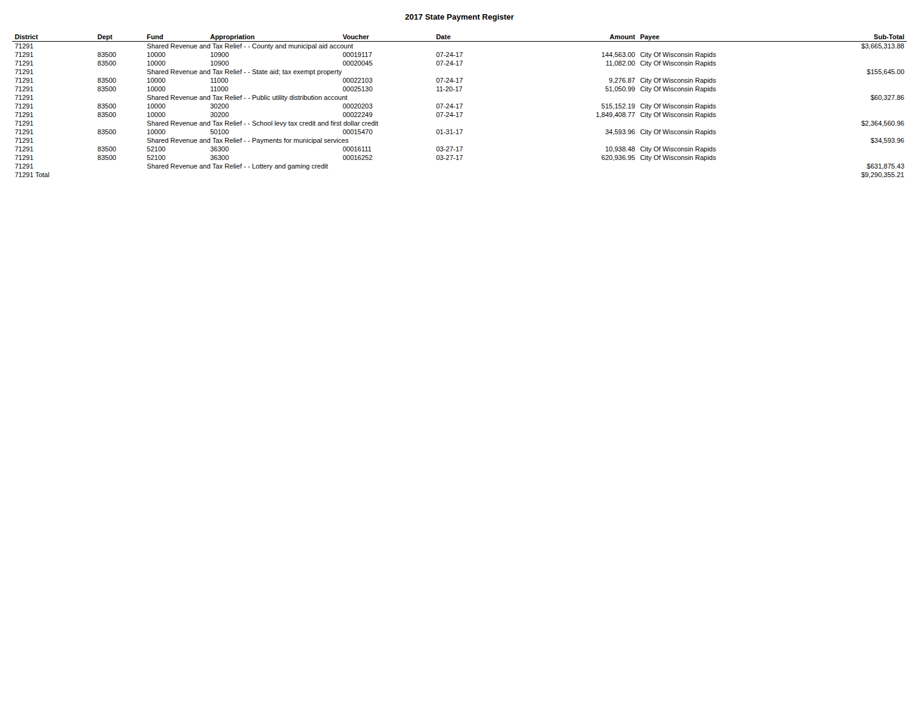2017 State Payment Register
| District | Dept | Fund | Appropriation | Voucher | Date | Amount | Payee | Sub-Total |
| --- | --- | --- | --- | --- | --- | --- | --- | --- |
| 71291 | | Shared Revenue and Tax Relief - - County and municipal aid account | | $3,665,313.88 |
| 71291 | 83500 | 10000 | 10900 | 00019117 | 07-24-17 | 144,563.00 | City Of Wisconsin Rapids | |
| 71291 | 83500 | 10000 | 10900 | 00020045 | 07-24-17 | 11,082.00 | City Of Wisconsin Rapids | |
| 71291 | | Shared Revenue and Tax Relief - - State aid; tax exempt property | | $155,645.00 |
| 71291 | 83500 | 10000 | 11000 | 00022103 | 07-24-17 | 9,276.87 | City Of Wisconsin Rapids | |
| 71291 | 83500 | 10000 | 11000 | 00025130 | 11-20-17 | 51,050.99 | City Of Wisconsin Rapids | |
| 71291 | | Shared Revenue and Tax Relief - - Public utility distribution account | | $60,327.86 |
| 71291 | 83500 | 10000 | 30200 | 00020203 | 07-24-17 | 515,152.19 | City Of Wisconsin Rapids | |
| 71291 | 83500 | 10000 | 30200 | 00022249 | 07-24-17 | 1,849,408.77 | City Of Wisconsin Rapids | |
| 71291 | | Shared Revenue and Tax Relief - - School levy tax credit and first dollar credit | | $2,364,560.96 |
| 71291 | 83500 | 10000 | 50100 | 00015470 | 01-31-17 | 34,593.96 | City Of Wisconsin Rapids | |
| 71291 | | Shared Revenue and Tax Relief - - Payments for municipal services | | $34,593.96 |
| 71291 | 83500 | 52100 | 36300 | 00016111 | 03-27-17 | 10,938.48 | City Of Wisconsin Rapids | |
| 71291 | 83500 | 52100 | 36300 | 00016252 | 03-27-17 | 620,936.95 | City Of Wisconsin Rapids | |
| 71291 | | Shared Revenue and Tax Relief - - Lottery and gaming credit | | $631,875.43 |
| 71291 Total | | | | | | | | $9,290,355.21 |